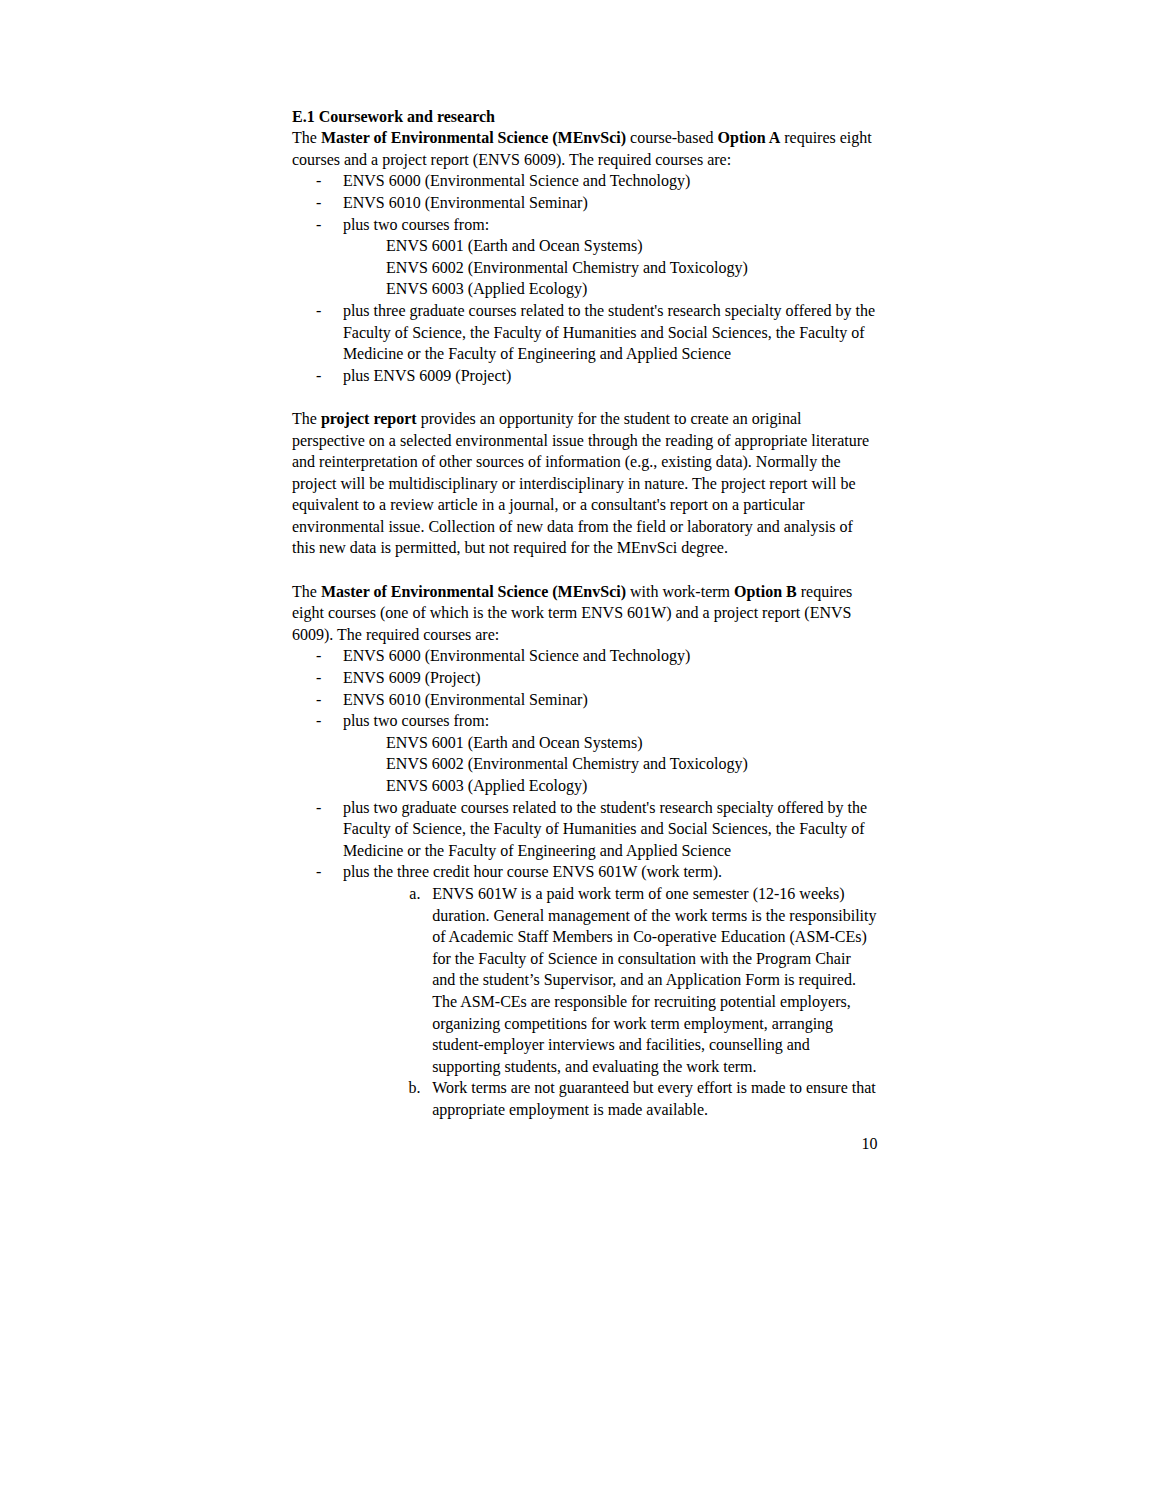E.1 Coursework and research
The Master of Environmental Science (MEnvSci) course-based Option A requires eight courses and a project report (ENVS 6009). The required courses are:
ENVS 6000 (Environmental Science and Technology)
ENVS 6010 (Environmental Seminar)
plus two courses from:
ENVS 6001 (Earth and Ocean Systems)
ENVS 6002 (Environmental Chemistry and Toxicology)
ENVS 6003 (Applied Ecology)
plus three graduate courses related to the student's research specialty offered by the Faculty of Science, the Faculty of Humanities and Social Sciences, the Faculty of Medicine or the Faculty of Engineering and Applied Science
plus ENVS 6009 (Project)
The project report provides an opportunity for the student to create an original perspective on a selected environmental issue through the reading of appropriate literature and reinterpretation of other sources of information (e.g., existing data). Normally the project will be multidisciplinary or interdisciplinary in nature. The project report will be equivalent to a review article in a journal, or a consultant's report on a particular environmental issue. Collection of new data from the field or laboratory and analysis of this new data is permitted, but not required for the MEnvSci degree.
The Master of Environmental Science (MEnvSci) with work-term Option B requires eight courses (one of which is the work term ENVS 601W) and a project report (ENVS 6009). The required courses are:
ENVS 6000 (Environmental Science and Technology)
ENVS 6009 (Project)
ENVS 6010 (Environmental Seminar)
plus two courses from:
ENVS 6001 (Earth and Ocean Systems)
ENVS 6002 (Environmental Chemistry and Toxicology)
ENVS 6003 (Applied Ecology)
plus two graduate courses related to the student's research specialty offered by the Faculty of Science, the Faculty of Humanities and Social Sciences, the Faculty of Medicine or the Faculty of Engineering and Applied Science
plus the three credit hour course ENVS 601W (work term).
ENVS 601W is a paid work term of one semester (12-16 weeks) duration. General management of the work terms is the responsibility of Academic Staff Members in Co-operative Education (ASM-CEs) for the Faculty of Science in consultation with the Program Chair and the student’s Supervisor, and an Application Form is required. The ASM-CEs are responsible for recruiting potential employers, organizing competitions for work term employment, arranging student-employer interviews and facilities, counselling and supporting students, and evaluating the work term.
Work terms are not guaranteed but every effort is made to ensure that appropriate employment is made available.
10